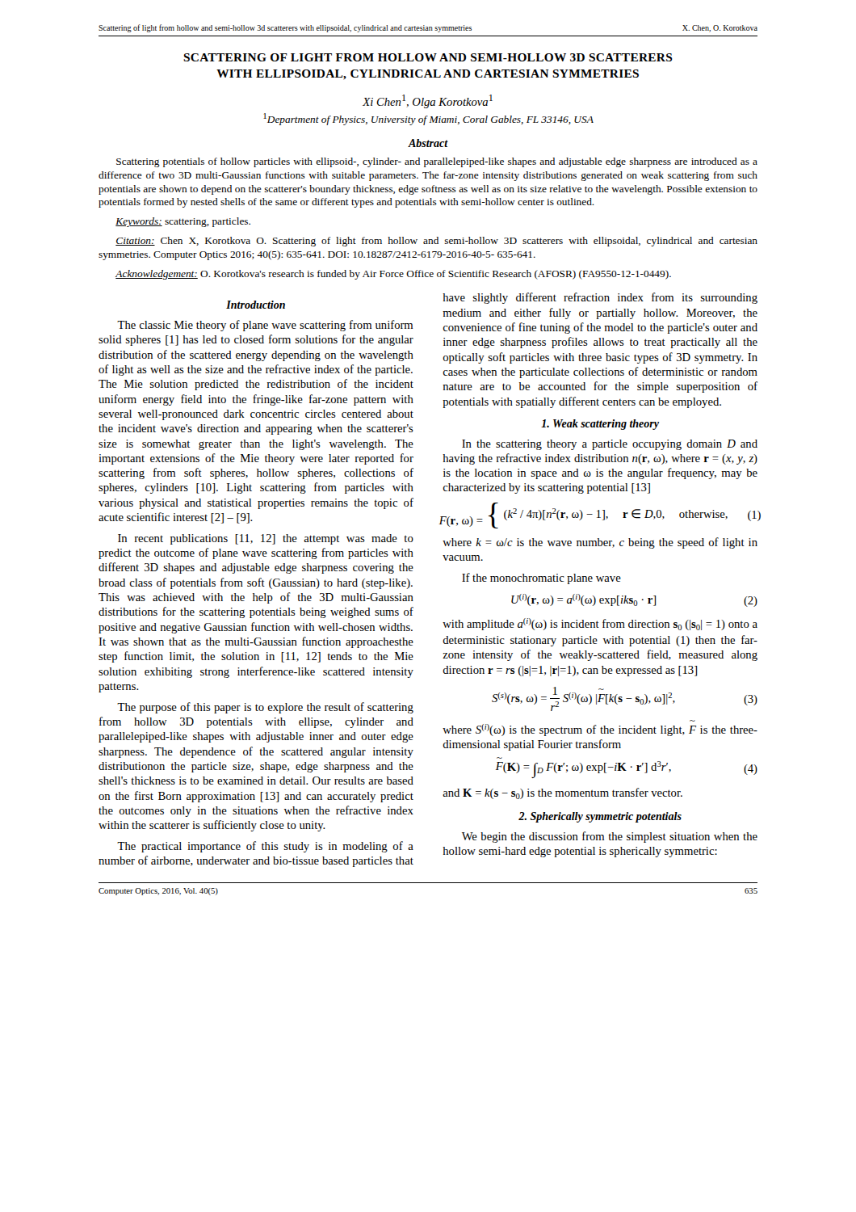Scattering of light from hollow and semi-hollow 3d scatterers with ellipsoidal, cylindrical and cartesian symmetries
X. Chen, O. Korotkova
Scattering of light from hollow and semi-hollow 3D scatterers
with ellipsoidal, cylindrical and cartesian symmetries
Xi Chen1, Olga Korotkova1
1Department of Physics, University of Miami, Coral Gables, FL 33146, USA
Abstract
Scattering potentials of hollow particles with ellipsoid-, cylinder- and parallelepiped-like shapes and adjustable edge sharpness are introduced as a difference of two 3D multi-Gaussian functions with suitable parameters. The far-zone intensity distributions generated on weak scattering from such potentials are shown to depend on the scatterer's boundary thickness, edge softness as well as on its size relative to the wavelength. Possible extension to potentials formed by nested shells of the same or different types and potentials with semi-hollow center is outlined.
Keywords: scattering, particles.
Citation: Chen X, Korotkova O. Scattering of light from hollow and semi-hollow 3D scatterers with ellipsoidal, cylindrical and cartesian symmetries. Computer Optics 2016; 40(5): 635-641. DOI: 10.18287/2412-6179-2016-40-5- 635-641.
Acknowledgement: O. Korotkova's research is funded by Air Force Office of Scientific Research (AFOSR) (FA9550-12-1-0449).
Introduction
The classic Mie theory of plane wave scattering from uniform solid spheres [1] has led to closed form solutions for the angular distribution of the scattered energy depending on the wavelength of light as well as the size and the refractive index of the particle. The Mie solution predicted the redistribution of the incident uniform energy field into the fringe-like far-zone pattern with several well-pronounced dark concentric circles centered about the incident wave's direction and appearing when the scatterer's size is somewhat greater than the light's wavelength. The important extensions of the Mie theory were later reported for scattering from soft spheres, hollow spheres, collections of spheres, cylinders [10]. Light scattering from particles with various physical and statistical properties remains the topic of acute scientific interest [2] – [9].
In recent publications [11, 12] the attempt was made to predict the outcome of plane wave scattering from particles with different 3D shapes and adjustable edge sharpness covering the broad class of potentials from soft (Gaussian) to hard (step-like). This was achieved with the help of the 3D multi-Gaussian distributions for the scattering potentials being weighed sums of positive and negative Gaussian function with well-chosen widths. It was shown that as the multi-Gaussian function approachesthe step function limit, the solution in [11, 12] tends to the Mie solution exhibiting strong interference-like scattered intensity patterns.
The purpose of this paper is to explore the result of scattering from hollow 3D potentials with ellipse, cylinder and parallelepiped-like shapes with adjustable inner and outer edge sharpness. The dependence of the scattered angular intensity distributionon the particle size, shape, edge sharpness and the shell's thickness is to be examined in detail. Our results are based on the first Born approximation [13] and can accurately predict the outcomes only in the situations when the refractive index within the scatterer is sufficiently close to unity.
The practical importance of this study is in modeling of a number of airborne, underwater and bio-tissue based particles that have slightly different refraction index from its surrounding medium and either fully or partially hollow. Moreover, the convenience of fine tuning of the model to the particle's outer and inner edge sharpness profiles allows to treat practically all the optically soft particles with three basic types of 3D symmetry. In cases when the particulate collections of deterministic or random nature are to be accounted for the simple superposition of potentials with spatially different centers can be employed.
1. Weak scattering theory
In the scattering theory a particle occupying domain D and having the refractive index distribution n(r, ω), where r = (x, y, z) is the location in space and ω is the angular frequency, may be characterized by its scattering potential [13]
F(r, ω) = {(k2 / 4π)[n2(r, ω) − 1],r ∈ D, 0,otherwise,
(1)
where k = ω/c is the wave number, c being the speed of light in vacuum.
If the monochromatic plane wave
U(i)(r, ω) = a(i)(ω) exp[iks 0 · r]
(2)
with amplitude a(i)(ω) is incident from direction s 0 (|s 0| = 1) onto a deterministic stationary particle with potential (1) then the far-zone intensity of the weakly-scattered field, measured along direction r = rs (|s|=1, |r|=1), can be expressed as [13]
S(s)(rs, ω) = 1 r2 S(i)(ω) |F[k(s − s 0), ω]|2,
(3)
where S(i)(ω) is the spectrum of the incident light, F is the three-dimensional spatial Fourier transform
F(K) = ∫D F(r′; ω) exp[−iK · r′] d3 r′,
(4)
and K = k(s − s 0) is the momentum transfer vector.
2. Spherically symmetric potentials
We begin the discussion from the simplest situation when the hollow semi-hard edge potential is spherically symmetric:
Computer Optics, 2016, Vol. 40(5)
635